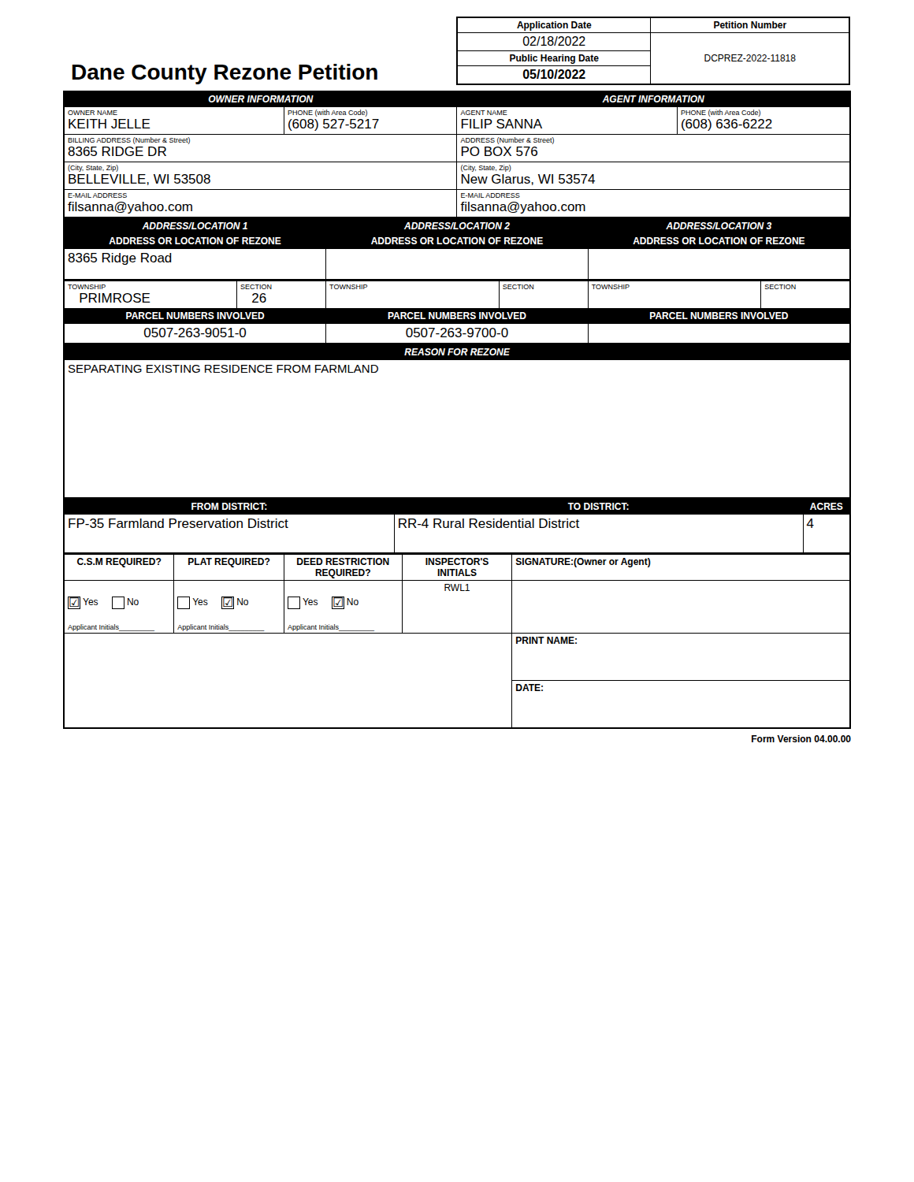| Dane County Rezone Petition | / Application Date / Petition Number / / 02/18/2022 / DCPREZ-2022-11818 / / Public Hearing Date / / 05/10/2022 / |
| OWNER INFORMATION | AGENT INFORMATION |
| OWNER NAME KEITH JELLE | PHONE (with Area Code) (608) 527-5217 | AGENT NAME FILIP SANNA | PHONE (with Area Code) (608) 636-6222 |
| BILLING ADDRESS (Number & Street) 8365 RIDGE DR | ADDRESS (Number & Street) PO BOX 576 |
| (City, State, Zip) BELLEVILLE, WI 53508 | (City, State, Zip) New Glarus, WI 53574 |
| E-MAIL ADDRESS filsanna@yahoo.com | E-MAIL ADDRESS filsanna@yahoo.com |
| ADDRESS/LOCATION 1 | ADDRESS/LOCATION 2 | ADDRESS/LOCATION 3 |
| ADDRESS OR LOCATION OF REZONE | ADDRESS OR LOCATION OF REZONE | ADDRESS OR LOCATION OF REZONE |
| 8365 Ridge Road | | |
| TOWNSHIP PRIMROSE | SECTION 26 | TOWNSHIP | SECTION | TOWNSHIP | SECTION |
| PARCEL NUMBERS INVOLVED | PARCEL NUMBERS INVOLVED | PARCEL NUMBERS INVOLVED |
| 0507-263-9051-0 | 0507-263-9700-0 | |
| REASON FOR REZONE |
| SEPARATING EXISTING RESIDENCE FROM FARMLAND |
| FROM DISTRICT: | TO DISTRICT: | ACRES |
| FP-35 Farmland Preservation District | RR-4 Rural Residential District | 4 |
| C.S.M REQUIRED? | PLAT REQUIRED? | DEED RESTRICTION REQUIRED? | INSPECTOR'S INITIALS | SIGNATURE:(Owner or Agent) |
| Yes No Applicant Initials_________ | Yes No Applicant Initials_________ | Yes No Applicant Initials_________ | RWL1 | |
| | PRINT NAME: |
| DATE: |
Form Version 04.00.00